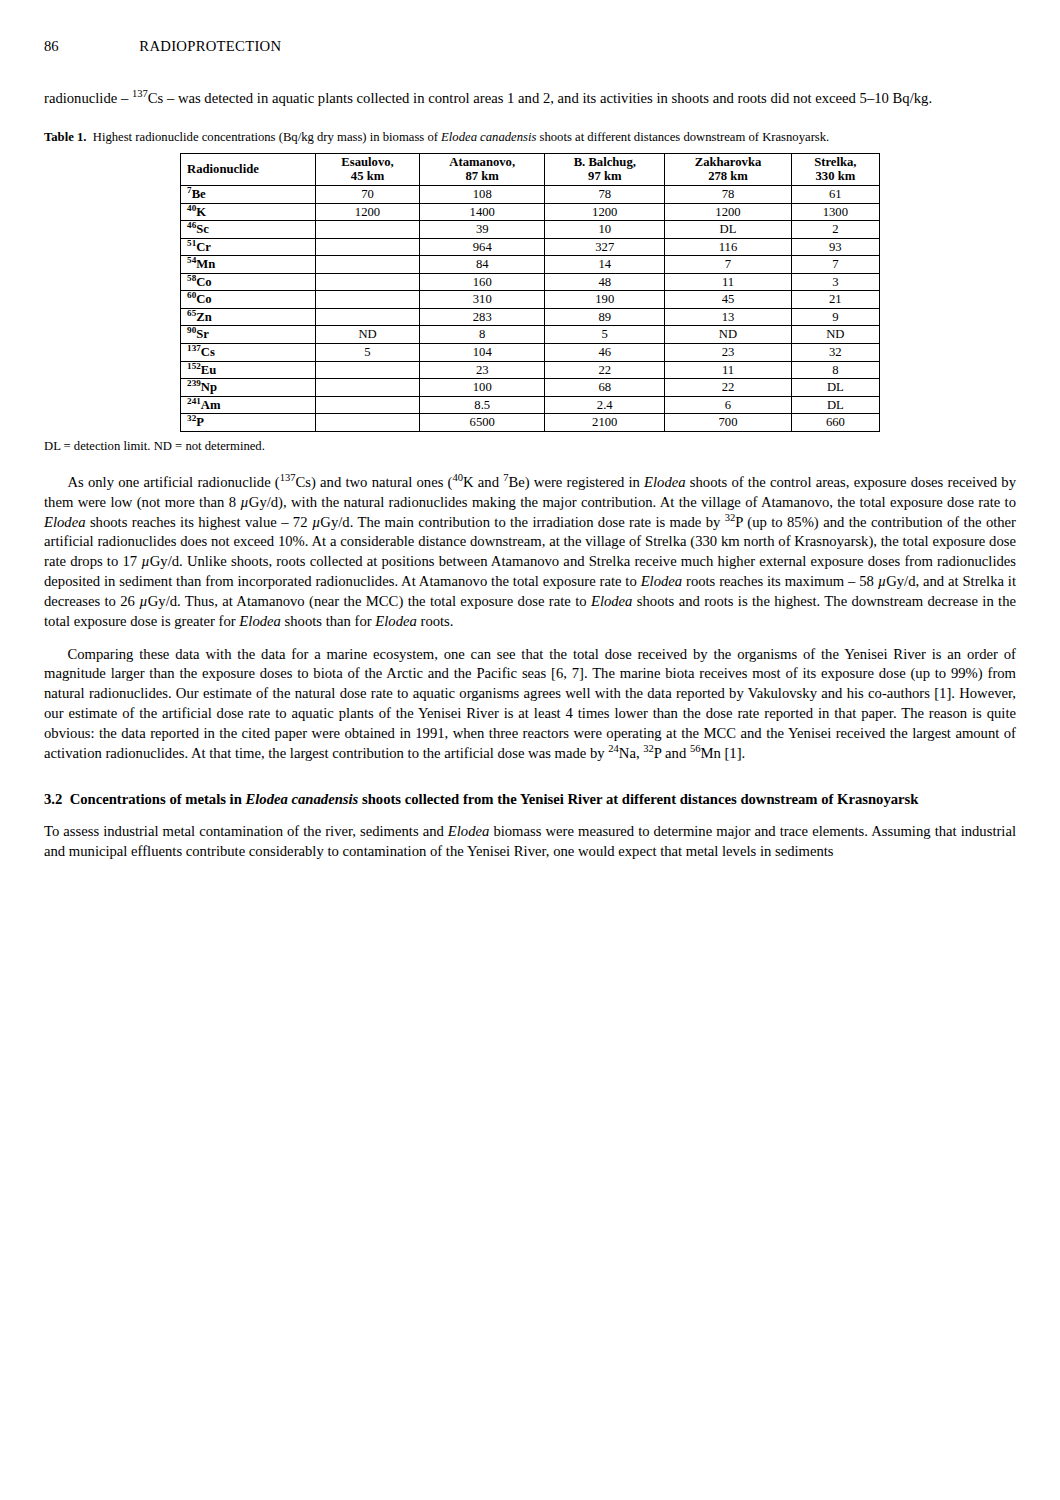86 RADIOPROTECTION
radionuclide – 137Cs – was detected in aquatic plants collected in control areas 1 and 2, and its activities in shoots and roots did not exceed 5–10 Bq/kg.
Table 1. Highest radionuclide concentrations (Bq/kg dry mass) in biomass of Elodea canadensis shoots at different distances downstream of Krasnoyarsk.
| Radionuclide | Esaulovo, 45 km | Atamanovo, 87 km | B. Balchug, 97 km | Zakharovka 278 km | Strelka, 330 km |
| --- | --- | --- | --- | --- | --- |
| 7 Be | 70 | 108 | 78 | 78 | 61 |
| 40 K | 1200 | 1400 | 1200 | 1200 | 1300 |
| 46 Sc | | 39 | 10 | DL | 2 |
| 51 Cr | | 964 | 327 | 116 | 93 |
| 54 Mn | | 84 | 14 | 7 | 7 |
| 58 Co | | 160 | 48 | 11 | 3 |
| 60 Co | | 310 | 190 | 45 | 21 |
| 65 Zn | | 283 | 89 | 13 | 9 |
| 90 Sr | ND | 8 | 5 | ND | ND |
| 137 Cs | 5 | 104 | 46 | 23 | 32 |
| 152 Eu | | 23 | 22 | 11 | 8 |
| 239 Np | | 100 | 68 | 22 | DL |
| 241 Am | | 8.5 | 2.4 | 6 | DL |
| 32 P | | 6500 | 2100 | 700 | 660 |
DL = detection limit. ND = not determined.
As only one artificial radionuclide (137Cs) and two natural ones (40K and 7Be) were registered in Elodea shoots of the control areas, exposure doses received by them were low (not more than 8 µ Gy/d), with the natural radionuclides making the major contribution. At the village of Atamanovo, the total exposure dose rate to Elodea shoots reaches its highest value – 72 µ Gy/d. The main contribution to the irradiation dose rate is made by 32P (up to 85%) and the contribution of the other artificial radionuclides does not exceed 10%. At a considerable distance downstream, at the village of Strelka (330 km north of Krasnoyarsk), the total exposure dose rate drops to 17 µ Gy/d. Unlike shoots, roots collected at positions between Atamanovo and Strelka receive much higher external exposure doses from radionuclides deposited in sediment than from incorporated radionuclides. At Atamanovo the total exposure rate to Elodea roots reaches its maximum – 58 µ Gy/d, and at Strelka it decreases to 26 µ Gy/d. Thus, at Atamanovo (near the MCC) the total exposure dose rate to Elodea shoots and roots is the highest. The downstream decrease in the total exposure dose is greater for Elodea shoots than for Elodea roots.
Comparing these data with the data for a marine ecosystem, one can see that the total dose received by the organisms of the Yenisei River is an order of magnitude larger than the exposure doses to biota of the Arctic and the Pacific seas [6, 7]. The marine biota receives most of its exposure dose (up to 99%) from natural radionuclides. Our estimate of the natural dose rate to aquatic organisms agrees well with the data reported by Vakulovsky and his co-authors [1]. However, our estimate of the artificial dose rate to aquatic plants of the Yenisei River is at least 4 times lower than the dose rate reported in that paper. The reason is quite obvious: the data reported in the cited paper were obtained in 1991, when three reactors were operating at the MCC and the Yenisei received the largest amount of activation radionuclides. At that time, the largest contribution to the artificial dose was made by 24Na, 32P and 56Mn [1].
3.2 Concentrations of metals in Elodea canadensis shoots collected from the Yenisei River at different distances downstream of Krasnoyarsk
To assess industrial metal contamination of the river, sediments and Elodea biomass were measured to determine major and trace elements. Assuming that industrial and municipal effluents contribute considerably to contamination of the Yenisei River, one would expect that metal levels in sediments